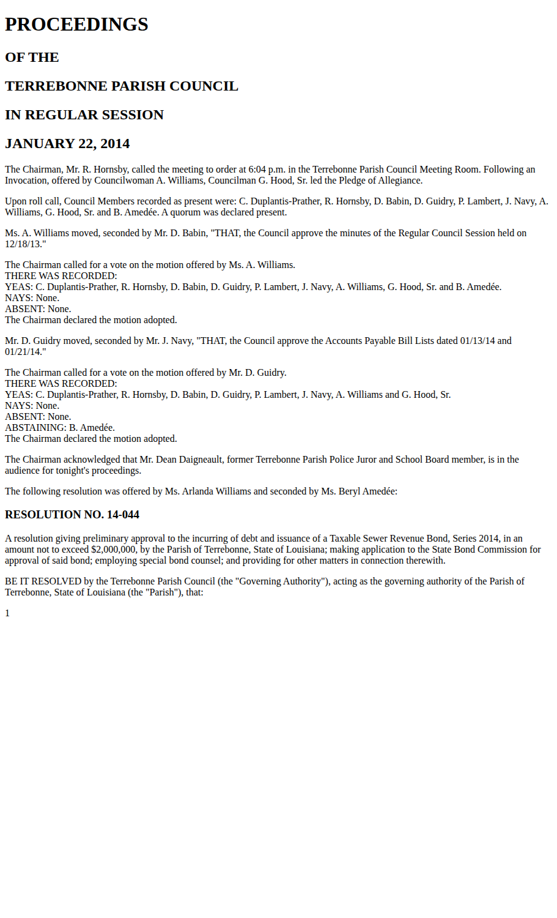PROCEEDINGS
OF THE
TERREBONNE PARISH COUNCIL
IN REGULAR SESSION
JANUARY 22, 2014
The Chairman, Mr. R. Hornsby, called the meeting to order at 6:04 p.m. in the Terrebonne Parish Council Meeting Room. Following an Invocation, offered by Councilwoman A. Williams, Councilman G. Hood, Sr. led the Pledge of Allegiance.
Upon roll call, Council Members recorded as present were: C. Duplantis-Prather, R. Hornsby, D. Babin, D. Guidry, P. Lambert, J. Navy, A. Williams, G. Hood, Sr. and B. Amedée. A quorum was declared present.
Ms. A. Williams moved, seconded by Mr. D. Babin, "THAT, the Council approve the minutes of the Regular Council Session held on 12/18/13."
The Chairman called for a vote on the motion offered by Ms. A. Williams.
THERE WAS RECORDED:
YEAS: C. Duplantis-Prather, R. Hornsby, D. Babin, D. Guidry, P. Lambert, J. Navy, A. Williams, G. Hood, Sr. and B. Amedée.
NAYS: None.
ABSENT: None.
The Chairman declared the motion adopted.
Mr. D. Guidry moved, seconded by Mr. J. Navy, "THAT, the Council approve the Accounts Payable Bill Lists dated 01/13/14 and 01/21/14."
The Chairman called for a vote on the motion offered by Mr. D. Guidry.
THERE WAS RECORDED:
YEAS: C. Duplantis-Prather, R. Hornsby, D. Babin, D. Guidry, P. Lambert, J. Navy, A. Williams and G. Hood, Sr.
NAYS: None.
ABSENT: None.
ABSTAINING: B. Amedée.
The Chairman declared the motion adopted.
The Chairman acknowledged that Mr. Dean Daigneault, former Terrebonne Parish Police Juror and School Board member, is in the audience for tonight's proceedings.
The following resolution was offered by Ms. Arlanda Williams and seconded by Ms. Beryl Amedée:
RESOLUTION NO. 14-044
A resolution giving preliminary approval to the incurring of debt and issuance of a Taxable Sewer Revenue Bond, Series 2014, in an amount not to exceed $2,000,000, by the Parish of Terrebonne, State of Louisiana; making application to the State Bond Commission for approval of said bond; employing special bond counsel; and providing for other matters in connection therewith.
BE IT RESOLVED by the Terrebonne Parish Council (the "Governing Authority"), acting as the governing authority of the Parish of Terrebonne, State of Louisiana (the "Parish"), that:
1